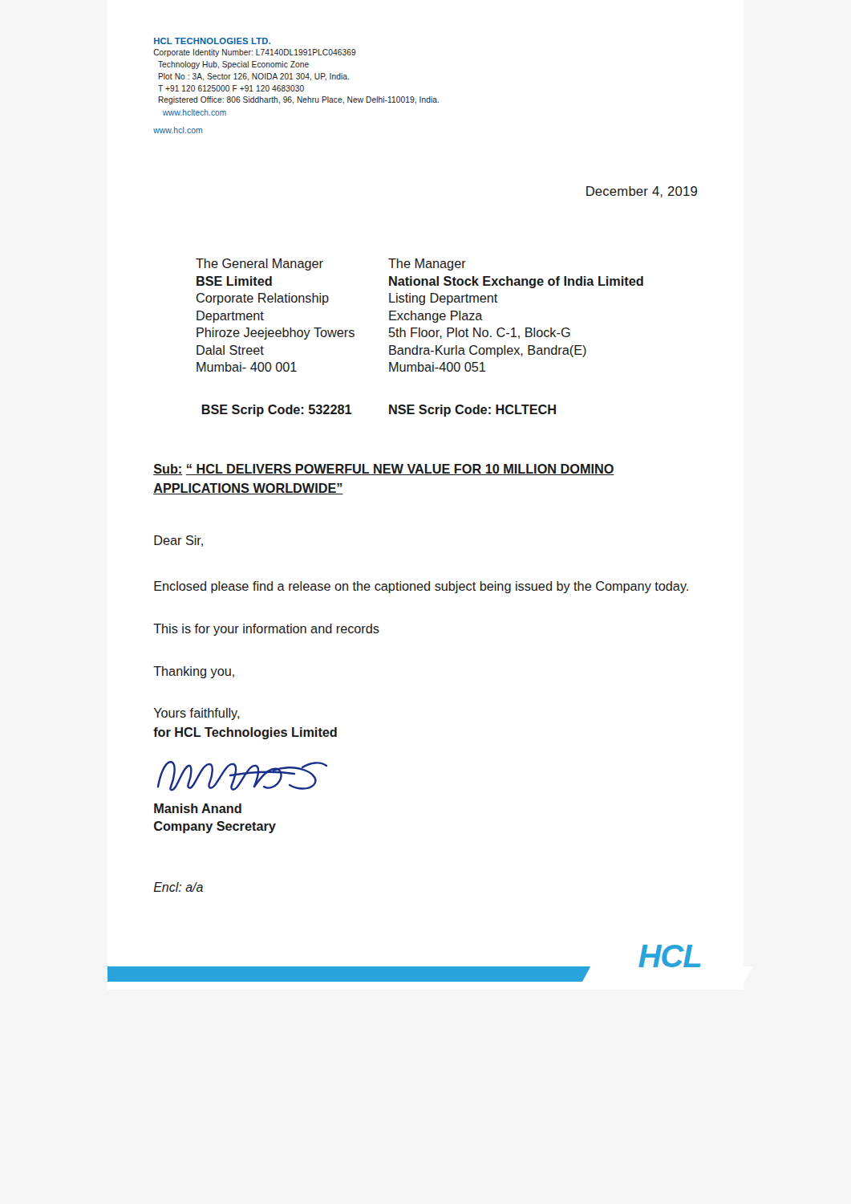HCL TECHNOLOGIES LTD. Corporate Identity Number: L74140DL1991PLC046369 Technology Hub, Special Economic Zone Plot No : 3A, Sector 126, NOIDA 201 304, UP, India. T +91 120 6125000 F +91 120 4683030 Registered Office: 806 Siddharth, 96, Nehru Place, New Delhi-110019, India. www.hcltech.com www.hcl.com
December 4, 2019
The General Manager
BSE Limited
Corporate Relationship Department
Phiroze Jeejeebhoy Towers
Dalal Street
Mumbai- 400 001
The Manager
National Stock Exchange of India Limited
Listing Department
Exchange Plaza
5th Floor, Plot No. C-1, Block-G
Bandra-Kurla Complex, Bandra(E)
Mumbai-400 051
BSE Scrip Code: 532281
NSE Scrip Code: HCLTECH
Sub: “ HCL DELIVERS POWERFUL NEW VALUE FOR 10 MILLION DOMINO APPLICATIONS WORLDWIDE”
Dear Sir,
Enclosed please find a release on the captioned subject being issued by the Company today.
This is for your information and records
Thanking you,
Yours faithfully,
for HCL Technologies Limited
Manish Anand
Company Secretary
Encl: a/a
HCL